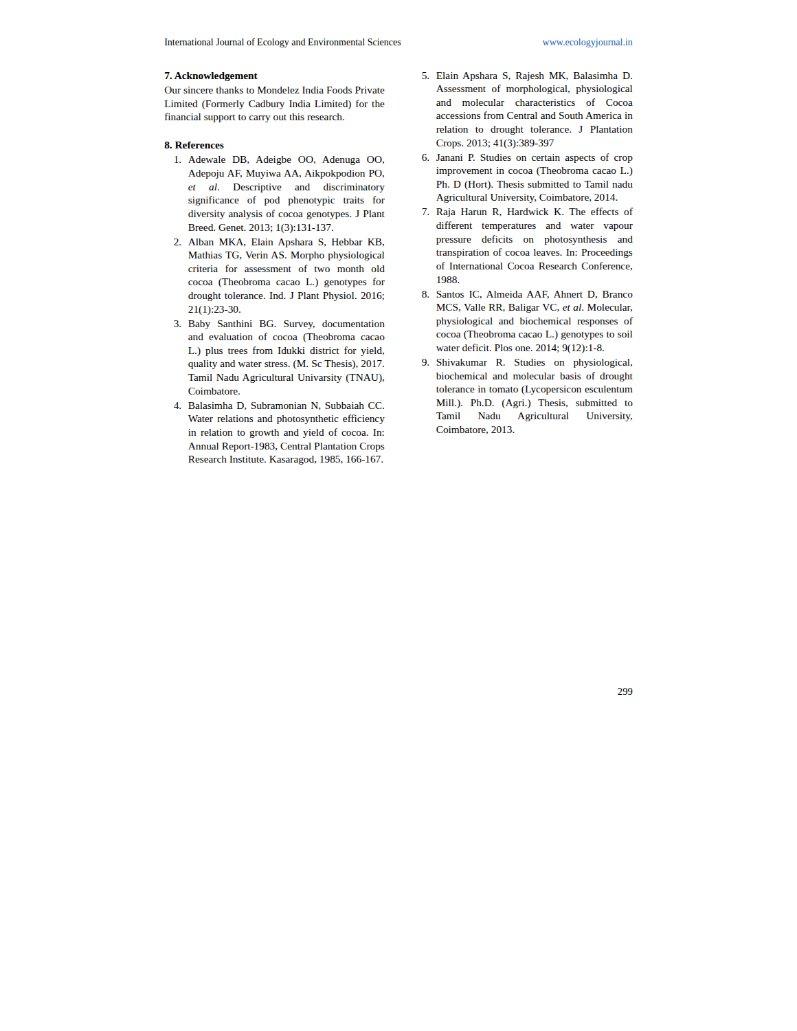International Journal of Ecology and Environmental Sciences www.ecologyjournal.in
7. Acknowledgement
Our sincere thanks to Mondelez India Foods Private Limited (Formerly Cadbury India Limited) for the financial support to carry out this research.
8. References
Adewale DB, Adeigbe OO, Adenuga OO, Adepoju AF, Muyiwa AA, Aikpokpodion PO, et al. Descriptive and discriminatory significance of pod phenotypic traits for diversity analysis of cocoa genotypes. J Plant Breed. Genet. 2013; 1(3):131-137.
Alban MKA, Elain Apshara S, Hebbar KB, Mathias TG, Verin AS. Morpho physiological criteria for assessment of two month old cocoa (Theobroma cacao L.) genotypes for drought tolerance. Ind. J Plant Physiol. 2016; 21(1):23-30.
Baby Santhini BG. Survey, documentation and evaluation of cocoa (Theobroma cacao L.) plus trees from Idukki district for yield, quality and water stress. (M. Sc Thesis), 2017. Tamil Nadu Agricultural Univarsity (TNAU), Coimbatore.
Balasimha D, Subramonian N, Subbaiah CC. Water relations and photosynthetic efficiency in relation to growth and yield of cocoa. In: Annual Report-1983, Central Plantation Crops Research Institute. Kasaragod, 1985, 166-167.
Elain Apshara S, Rajesh MK, Balasimha D. Assessment of morphological, physiological and molecular characteristics of Cocoa accessions from Central and South America in relation to drought tolerance. J Plantation Crops. 2013; 41(3):389-397
Janani P. Studies on certain aspects of crop improvement in cocoa (Theobroma cacao L.) Ph. D (Hort). Thesis submitted to Tamil nadu Agricultural University, Coimbatore, 2014.
Raja Harun R, Hardwick K. The effects of different temperatures and water vapour pressure deficits on photosynthesis and transpiration of cocoa leaves. In: Proceedings of International Cocoa Research Conference, 1988.
Santos IC, Almeida AAF, Ahnert D, Branco MCS, Valle RR, Baligar VC, et al. Molecular, physiological and biochemical responses of cocoa (Theobroma cacao L.) genotypes to soil water deficit. Plos one. 2014; 9(12):1-8.
Shivakumar R. Studies on physiological, biochemical and molecular basis of drought tolerance in tomato (Lycopersicon esculentum Mill.). Ph.D. (Agri.) Thesis, submitted to Tamil Nadu Agricultural University, Coimbatore, 2013.
299